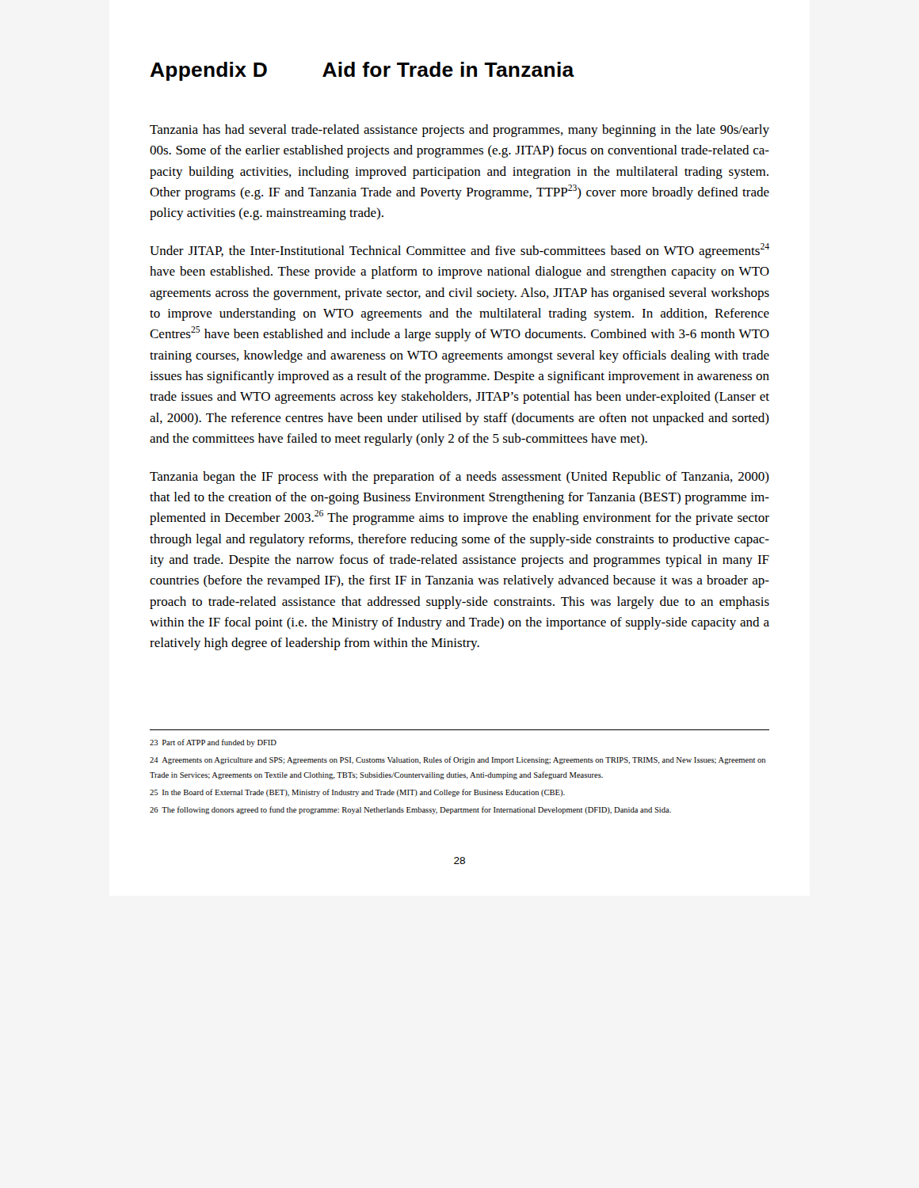Appendix D Aid for Trade in Tanzania
Tanzania has had several trade-related assistance projects and programmes, many beginning in the late 90s/early 00s. Some of the earlier established projects and programmes (e.g. JITAP) focus on conventional trade-related capacity building activities, including improved participation and integration in the multilateral trading system. Other programs (e.g. IF and Tanzania Trade and Poverty Programme, TTPP23) cover more broadly defined trade policy activities (e.g. mainstreaming trade).
Under JITAP, the Inter-Institutional Technical Committee and five sub-committees based on WTO agreements24 have been established. These provide a platform to improve national dialogue and strengthen capacity on WTO agreements across the government, private sector, and civil society. Also, JITAP has organised several workshops to improve understanding on WTO agreements and the multilateral trading system. In addition, Reference Centres25 have been established and include a large supply of WTO documents. Combined with 3-6 month WTO training courses, knowledge and awareness on WTO agreements amongst several key officials dealing with trade issues has significantly improved as a result of the programme. Despite a significant improvement in awareness on trade issues and WTO agreements across key stakeholders, JITAP’s potential has been under-exploited (Lanser et al, 2000). The reference centres have been under utilised by staff (documents are often not unpacked and sorted) and the committees have failed to meet regularly (only 2 of the 5 sub-committees have met).
Tanzania began the IF process with the preparation of a needs assessment (United Republic of Tanzania, 2000) that led to the creation of the on-going Business Environment Strengthening for Tanzania (BEST) programme implemented in December 2003.26 The programme aims to improve the enabling environment for the private sector through legal and regulatory reforms, therefore reducing some of the supply-side constraints to productive capacity and trade. Despite the narrow focus of trade-related assistance projects and programmes typical in many IF countries (before the revamped IF), the first IF in Tanzania was relatively advanced because it was a broader approach to trade-related assistance that addressed supply-side constraints. This was largely due to an emphasis within the IF focal point (i.e. the Ministry of Industry and Trade) on the importance of supply-side capacity and a relatively high degree of leadership from within the Ministry.
23 Part of ATPP and funded by DFID
24 Agreements on Agriculture and SPS; Agreements on PSI, Customs Valuation, Rules of Origin and Import Licensing; Agreements on TRIPS, TRIMS, and New Issues; Agreement on Trade in Services; Agreements on Textile and Clothing, TBTs; Subsidies/Countervailing duties, Anti-dumping and Safeguard Measures.
25 In the Board of External Trade (BET), Ministry of Industry and Trade (MIT) and College for Business Education (CBE).
26 The following donors agreed to fund the programme: Royal Netherlands Embassy, Department for International Development (DFID), Danida and Sida.
28